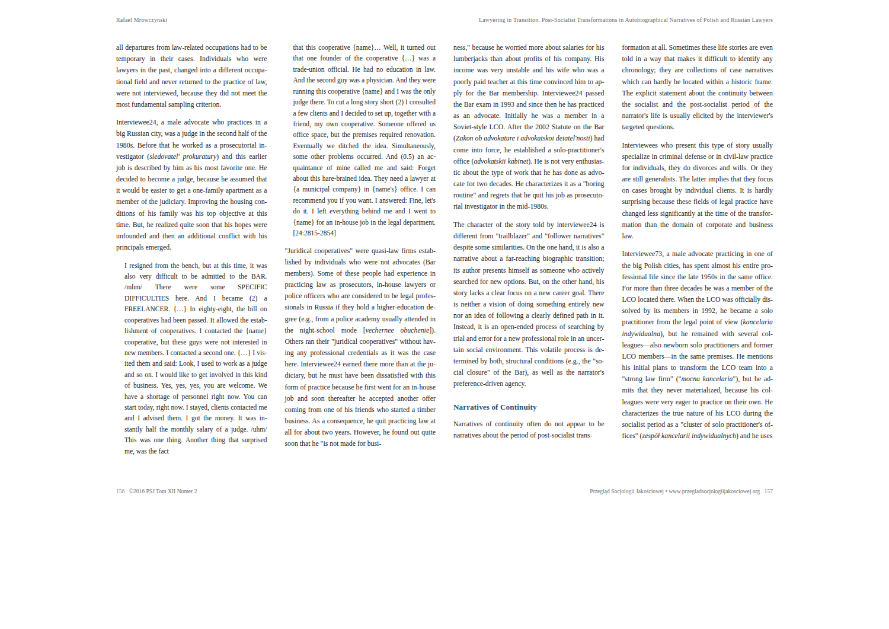Rafael Mrowczynski
Lawyering in Transition. Post-Socialist Transformations in Autobiographical Narratives of Polish and Russian Lawyers
all departures from law-related occupations had to be temporary in their cases. Individuals who were lawyers in the past, changed into a different occupational field and never returned to the practice of law, were not interviewed, because they did not meet the most fundamental sampling criterion.
Interviewee24, a male advocate who practices in a big Russian city, was a judge in the second half of the 1980s. Before that he worked as a prosecutorial investigator (sledovatel' prokuratury) and this earlier job is described by him as his most favorite one. He decided to become a judge, because he assumed that it would be easier to get a one-family apartment as a member of the judiciary. Improving the housing conditions of his family was his top objective at this time. But, he realized quite soon that his hopes were unfounded and then an additional conflict with his principals emerged.
I resigned from the bench, but at this time, it was also very difficult to be admitted to the BAR. /mhm/ There were some SPECIFIC DIFFICULTIES here. And I became (2) a FREELANCER. {…} In eighty-eight, the bill on cooperatives had been passed. It allowed the establishment of cooperatives. I contacted the {name} cooperative, but these guys were not interested in new members. I contacted a second one. {…} I visited them and said: Look, I used to work as a judge and so on. I would like to get involved in this kind of business. Yes, yes, yes, you are welcome. We have a shortage of personnel right now. You can start today, right now. I stayed, clients contacted me and I advised them. I got the money. It was instantly half the monthly salary of a judge. /uhm/ This was one thing. Another thing that surprised me, was the fact
that this cooperative {name}… Well, it turned out that one founder of the cooperative {…} was a trade-union official. He had no education in law. And the second guy was a physician. And they were running this cooperative {name} and I was the only judge there. To cut a long story short (2) I consulted a few clients and I decided to set up, together with a friend, my own cooperative. Someone offered us office space, but the premises required renovation. Eventually we ditched the idea. Simultaneously, some other problems occurred. And (0.5) an acquaintance of mine called me and said: Forget about this hare-brained idea. They need a lawyer at {a municipal company} in {name's} office. I can recommend you if you want. I answered: Fine, let's do it. I left everything behind me and I went to {name} for an in-house job in the legal department. [24:2815-2854]
"Juridical cooperatives" were quasi-law firms established by individuals who were not advocates (Bar members). Some of these people had experience in practicing law as prosecutors, in-house lawyers or police officers who are considered to be legal professionals in Russia if they hold a higher-education degree (e.g., from a police academy usually attended in the night-school mode [vechernee obuchenie]). Others ran their "juridical cooperatives" without having any professional credentials as it was the case here. Interviewee24 earned there more than at the judiciary, but he must have been dissatisfied with this form of practice because he first went for an in-house job and soon thereafter he accepted another offer coming from one of his friends who started a timber business. As a consequence, he quit practicing law at all for about two years. However, he found out quite soon that he "is not made for busi-
ness," because he worried more about salaries for his lumberjacks than about profits of his company. His income was very unstable and his wife who was a poorly paid teacher at this time convinced him to apply for the Bar membership. Interviewee24 passed the Bar exam in 1993 and since then he has practiced as an advocate. Initially he was a member in a Soviet-style LCO. After the 2002 Statute on the Bar (Zakon ob advokature i advokatskoi deiatel'nosti) had come into force, he established a solo-practitioner's office (advokatskii kabinet). He is not very enthusiastic about the type of work that he has done as advocate for two decades. He characterizes it as a "boring routine" and regrets that he quit his job as prosecutorial investigator in the mid-1980s.
The character of the story told by interviewee24 is different from "trailblazer" and "follower narratives" despite some similarities. On the one hand, it is also a narrative about a far-reaching biographic transition; its author presents himself as someone who actively searched for new options. But, on the other hand, his story lacks a clear focus on a new career goal. There is neither a vision of doing something entirely new nor an idea of following a clearly defined path in it. Instead, it is an open-ended process of searching by trial and error for a new professional role in an uncertain social environment. This volatile process is determined by both, structural conditions (e.g., the "social closure" of the Bar), as well as the narrator's preference-driven agency.
Narratives of Continuity
Narratives of continuity often do not appear to be narratives about the period of post-socialist trans-
formation at all. Sometimes these life stories are even told in a way that makes it difficult to identify any chronology; they are collections of case narratives which can hardly be located within a historic frame. The explicit statement about the continuity between the socialist and the post-socialist period of the narrator's life is usually elicited by the interviewer's targeted questions.
Interviewees who present this type of story usually specialize in criminal defense or in civil-law practice for individuals, they do divorces and wills. Or they are still generalists. The latter implies that they focus on cases brought by individual clients. It is hardly surprising because these fields of legal practice have changed less significantly at the time of the transformation than the domain of corporate and business law.
Interviewee73, a male advocate practicing in one of the big Polish cities, has spent almost his entire professional life since the late 1950s in the same office. For more than three decades he was a member of the LCO located there. When the LCO was officially dissolved by its members in 1992, he became a solo practitioner from the legal point of view (kancelaria indywidualna), but he remained with several colleagues—also newborn solo practitioners and former LCO members—in the same premises. He mentions his initial plans to transform the LCO team into a "strong law firm" ("mocna kancelaria"), but he admits that they never materialized, because his colleagues were very eager to practice on their own. He characterizes the true nature of his LCO during the socialist period as a "cluster of solo practitioner's offices" (zespół kancelarii indywidualnych) and he uses
156 ©2016 PSJ Tom XII Numer 2
Przegląd Socjologii Jakościowej • www.przegladsocjologiijakosciowej.org 157